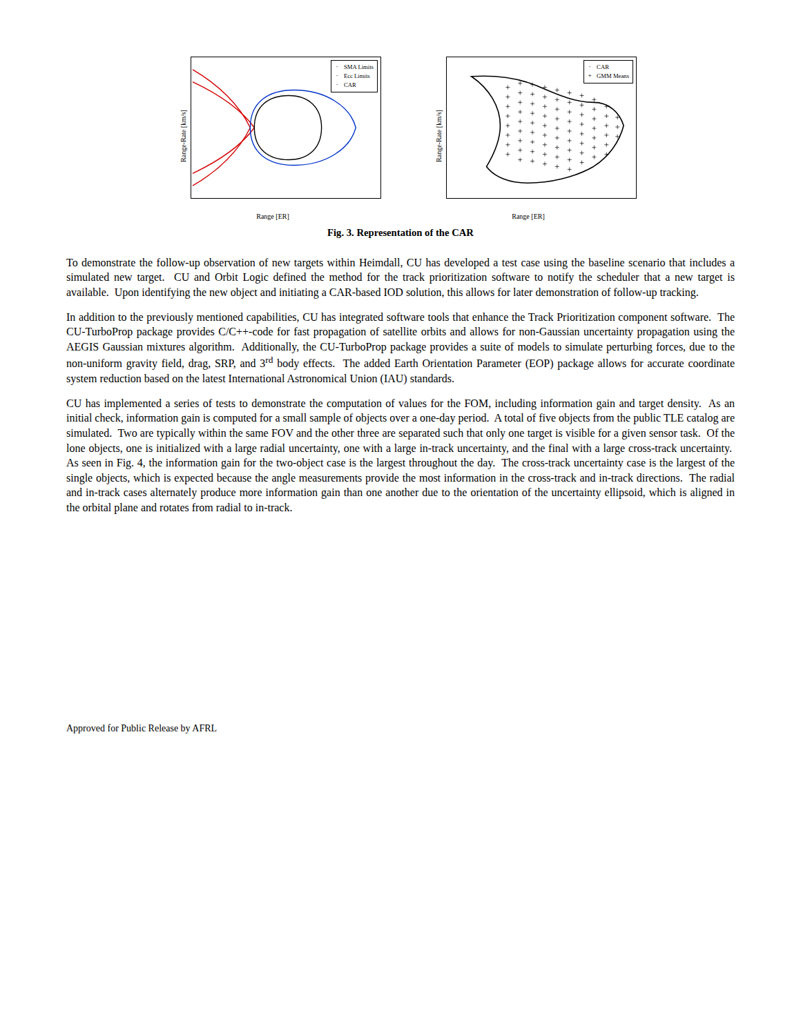Range-Rate [km/s]
4
2
0
−2
−4
4.0
4.5
5.0
5.5
6.0
6.5
7.0
·SMA Limits
·Ecc Limits
·CAR
Range [ER]
Range-Rate [km/s]
1.5
1.0
0.5
0.0
−0.5
−1.0
−1.5
4.8
5.0
5.2
5.4
5.6
5.8
6.0
·CAR
+GMM Means
Range [ER]
Fig. 3. Representation of the CAR
To demonstrate the follow-up observation of new targets within Heimdall, CU has developed a test case using the baseline scenario that includes a simulated new target. CU and Orbit Logic defined the method for the track prioritization software to notify the scheduler that a new target is available. Upon identifying the new object and initiating a CAR-based IOD solution, this allows for later demonstration of follow-up tracking.
In addition to the previously mentioned capabilities, CU has integrated software tools that enhance the Track Prioritization component software. The CU-TurboProp package provides C/C++-code for fast propagation of satellite orbits and allows for non-Gaussian uncertainty propagation using the AEGIS Gaussian mixtures algorithm. Additionally, the CU-TurboProp package provides a suite of models to simulate perturbing forces, due to the non-uniform gravity field, drag, SRP, and 3rd body effects. The added Earth Orientation Parameter (EOP) package allows for accurate coordinate system reduction based on the latest International Astronomical Union (IAU) standards.
CU has implemented a series of tests to demonstrate the computation of values for the FOM, including information gain and target density. As an initial check, information gain is computed for a small sample of objects over a one-day period. A total of five objects from the public TLE catalog are simulated. Two are typically within the same FOV and the other three are separated such that only one target is visible for a given sensor task. Of the lone objects, one is initialized with a large radial uncertainty, one with a large in-track uncertainty, and the final with a large cross-track uncertainty. As seen in Fig. 4, the information gain for the two-object case is the largest throughout the day. The cross-track uncertainty case is the largest of the single objects, which is expected because the angle measurements provide the most information in the cross-track and in-track directions. The radial and in-track cases alternately produce more information gain than one another due to the orientation of the uncertainty ellipsoid, which is aligned in the orbital plane and rotates from radial to in-track.
Approved for Public Release by AFRL